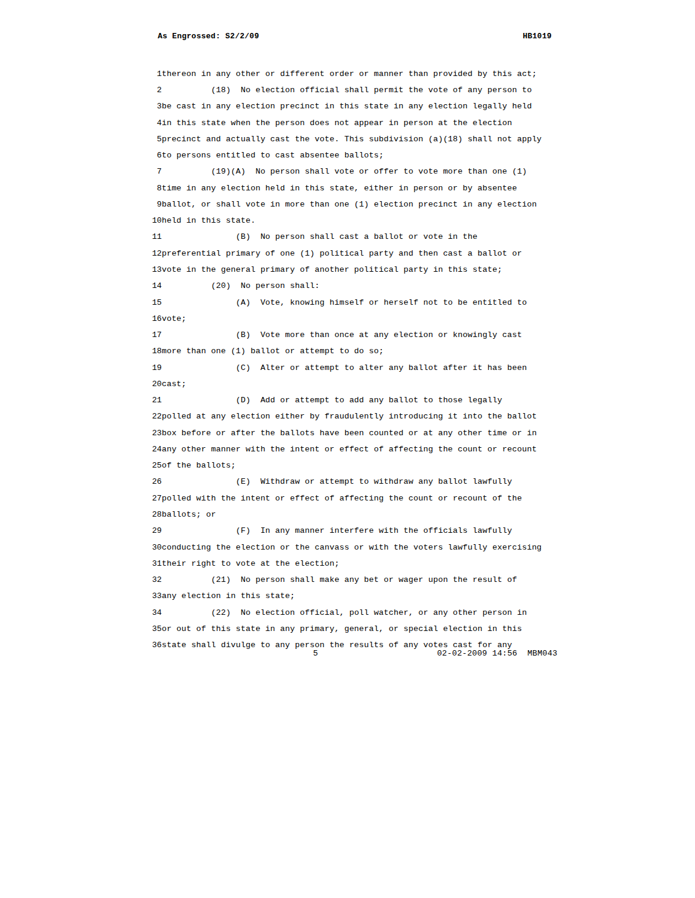As Engrossed: S2/2/09 HB1019
| 1 | thereon in any other or different order or manner than provided by this act; |
| 2 | (18) No election official shall permit the vote of any person to |
| 3 | be cast in any election precinct in this state in any election legally held |
| 4 | in this state when the person does not appear in person at the election |
| 5 | precinct and actually cast the vote. This subdivision (a)(18) shall not apply |
| 6 | to persons entitled to cast absentee ballots; |
| 7 | (19)(A) No person shall vote or offer to vote more than one (1) |
| 8 | time in any election held in this state, either in person or by absentee |
| 9 | ballot, or shall vote in more than one (1) election precinct in any election |
| 10 | held in this state. |
| 11 | (B) No person shall cast a ballot or vote in the |
| 12 | preferential primary of one (1) political party and then cast a ballot or |
| 13 | vote in the general primary of another political party in this state; |
| 14 | (20) No person shall: |
| 15 | (A) Vote, knowing himself or herself not to be entitled to |
| 16 | vote; |
| 17 | (B) Vote more than once at any election or knowingly cast |
| 18 | more than one (1) ballot or attempt to do so; |
| 19 | (C) Alter or attempt to alter any ballot after it has been |
| 20 | cast; |
| 21 | (D) Add or attempt to add any ballot to those legally |
| 22 | polled at any election either by fraudulently introducing it into the ballot |
| 23 | box before or after the ballots have been counted or at any other time or in |
| 24 | any other manner with the intent or effect of affecting the count or recount |
| 25 | of the ballots; |
| 26 | (E) Withdraw or attempt to withdraw any ballot lawfully |
| 27 | polled with the intent or effect of affecting the count or recount of the |
| 28 | ballots; or |
| 29 | (F) In any manner interfere with the officials lawfully |
| 30 | conducting the election or the canvass or with the voters lawfully exercising |
| 31 | their right to vote at the election; |
| 32 | (21) No person shall make any bet or wager upon the result of |
| 33 | any election in this state; |
| 34 | (22) No election official, poll watcher, or any other person in |
| 35 | or out of this state in any primary, general, or special election in this |
| 36 | state shall divulge to any person the results of any votes cast for any |
5 02-02-2009 14:56 MBM043